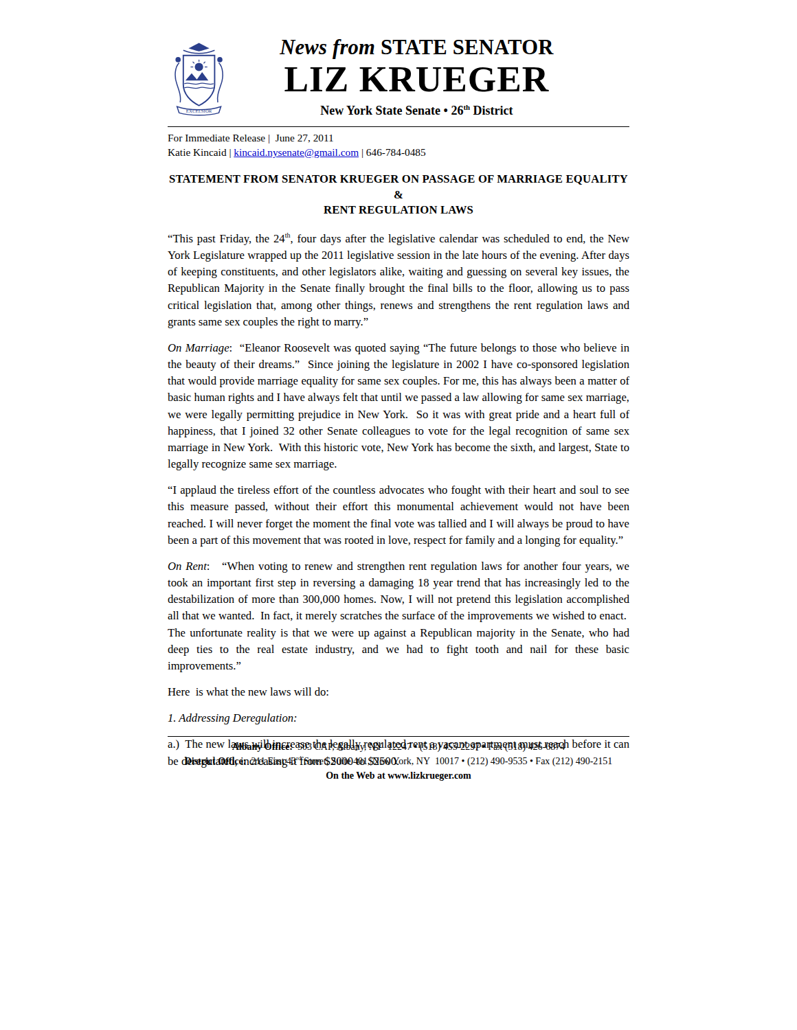EXCELSIOR
News from STATE SENATOR
LIZ KRUEGER
New York State Senate • 26th District
For Immediate Release | June 27, 2011
Katie Kincaid | kincaid.nysenate@gmail.com | 646-784-0485
STATEMENT FROM SENATOR KRUEGER ON PASSAGE OF MARRIAGE EQUALITY &
RENT REGULATION LAWS
“This past Friday, the 24th, four days after the legislative calendar was scheduled to end, the New York Legislature wrapped up the 2011 legislative session in the late hours of the evening. After days of keeping constituents, and other legislators alike, waiting and guessing on several key issues, the Republican Majority in the Senate finally brought the final bills to the floor, allowing us to pass critical legislation that, among other things, renews and strengthens the rent regulation laws and grants same sex couples the right to marry.”
On Marriage: “Eleanor Roosevelt was quoted saying “The future belongs to those who believe in the beauty of their dreams.” Since joining the legislature in 2002 I have co-sponsored legislation that would provide marriage equality for same sex couples. For me, this has always been a matter of basic human rights and I have always felt that until we passed a law allowing for same sex marriage, we were legally permitting prejudice in New York. So it was with great pride and a heart full of happiness, that I joined 32 other Senate colleagues to vote for the legal recognition of same sex marriage in New York. With this historic vote, New York has become the sixth, and largest, State to legally recognize same sex marriage.
“I applaud the tireless effort of the countless advocates who fought with their heart and soul to see this measure passed, without their effort this monumental achievement would not have been reached. I will never forget the moment the final vote was tallied and I will always be proud to have been a part of this movement that was rooted in love, respect for family and a longing for equality.”
On Rent: “When voting to renew and strengthen rent regulation laws for another four years, we took an important first step in reversing a damaging 18 year trend that has increasingly led to the destabilization of more than 300,000 homes. Now, I will not pretend this legislation accomplished all that we wanted. In fact, it merely scratches the surface of the improvements we wished to enact. The unfortunate reality is that we were up against a Republican majority in the Senate, who had deep ties to the real estate industry, and we had to fight tooth and nail for these basic improvements.”
Here is what the new laws will do:
1. Addressing Deregulation:
a.) The new laws will increase the legally regulated rent a vacant apartment must reach before it can be deregulated, increasing it from $2000 to $2500.
Albany Office: 503 CAP, Albany, NY 12247 • (518) 455-2297 • Fax (518) 426-6874
District Office: 211 East 43rd Street, Suite 401, New York, NY 10017 • (212) 490-9535 • Fax (212) 490-2151
On the Web at www.lizkrueger.com